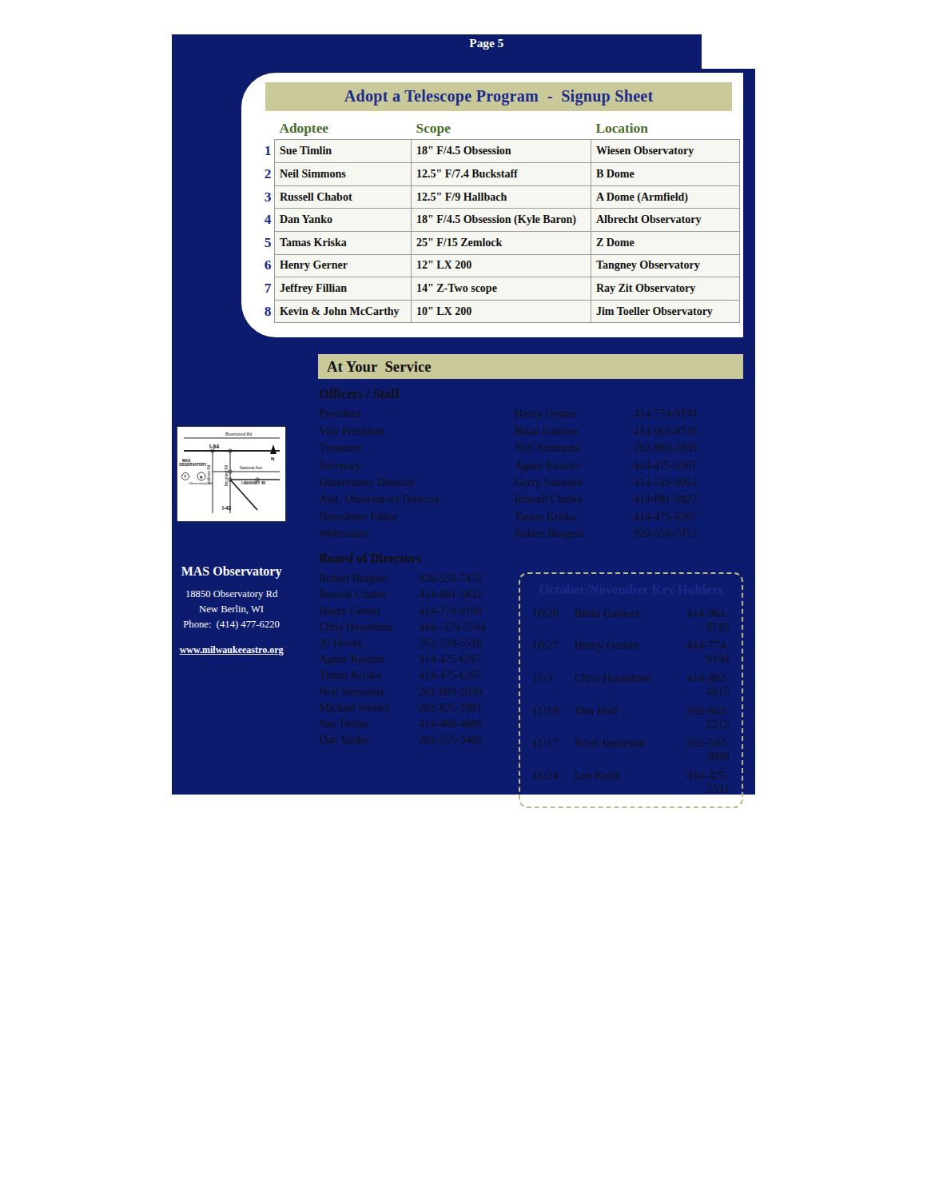Page 5
Adopt a Telescope Program - Signup Sheet
| | Adoptee | Scope | Location |
| --- | --- | --- | --- |
| 1 | Sue Timlin | 18" F/4.5 Obsession | Wiesen Observatory |
| 2 | Neil Simmons | 12.5" F/7.4 Buckstaff | B Dome |
| 3 | Russell Chabot | 12.5" F/9 Hallbach | A Dome (Armfield) |
| 4 | Dan Yanko | 18" F/4.5 Obsession (Kyle Baron) | Albrecht Observatory |
| 5 | Tamas Kriska | 25" F/15 Zemlock | Z Dome |
| 6 | Henry Gerner | 12" LX 200 | Tangney Observatory |
| 7 | Jeffrey Fillian | 14" Z-Two scope | Ray Zit Observatory |
| 8 | Kevin & John McCarthy | 10" LX 200 | Jim Toeller Observatory |
At Your Service
Officers / Staff
| President | Henry Gerner | 414-774-9194 |
| Vice President | Brian Ganiere | 414-961-8745 |
| Treasurer | Neil Simmons | 262-889-2039 |
| Secretary | Agnes Keszler | 414-475-6267 |
| Observatory Director | Gerry Samolyk | 414-529-9051 |
| Asst. Observatory Director | Russell Chabot | 414-881-3822 |
| Newsletter Editor | Tamas Kriska | 414-475-6267 |
| Webmaster | Robert Burgess | 920-559-7472 |
Board of Directors
| Robert Burgess | 920-559-7472 |
| Russell Chabot | 414-881-3822 |
| Henry Gerner | 414-774-9194 |
| Chris Hesseltine | 414--379-5744 |
| Al Hovey | 262-524-5510 |
| Agnes Keszler | 414-475-6267 |
| Tamas Kriska | 414-475-6267 |
| Neil Simmons | 262-889-2039 |
| Michael Smiley | 262-825-3981 |
| Sue Timlin | 414-460-4886 |
| Dan Yanko | 262-255-3482 |
October/November Key Holders
| 10/20 | Brian Ganiere | 414-961-8745 |
| 10/27 | Henry Gerner | 414-774-9194 |
| 11/3 | Chris Hesseltine | 414-482-4515 |
| 11/10 | Tim Hoff | 262-662-2212 |
| 11/17 | Scott Jamieson | 262-592-3049 |
| 11/24 | Lee Keith | 414-425-2331 |
Bluemound Rd. I-94 N Calhoun Rd Moorland Rd National Ave. I-894/HWY 45 I-43 MAS OBSERVATORY Y ★ Observatory Rd
MAS Observatory
18850 Observatory Rd
New Berlin, WI
Phone: (414) 477-6220
www.milwaukeeastro.org